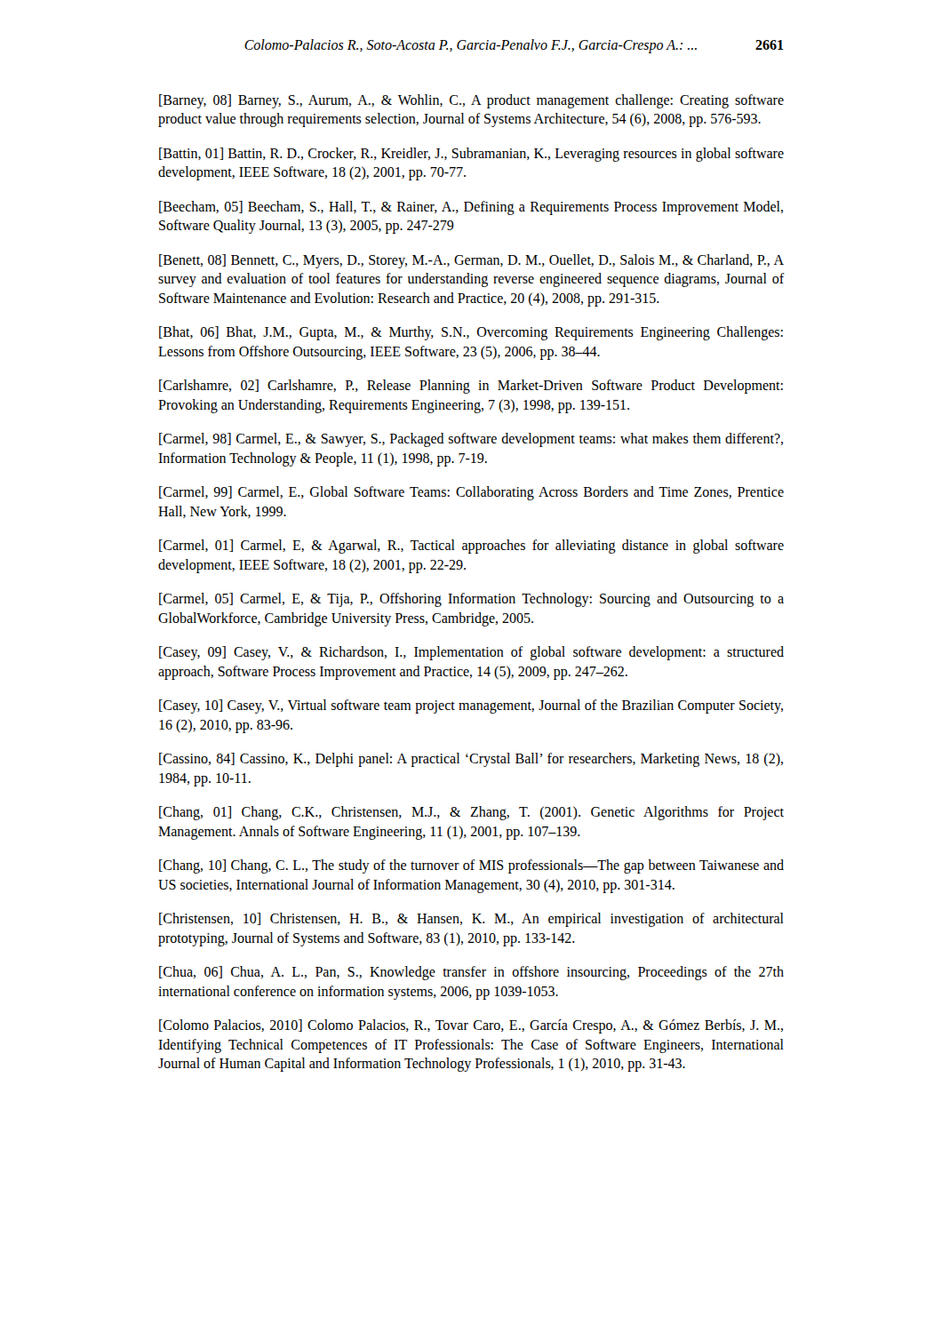Colomo-Palacios R., Soto-Acosta P., Garcia-Penalvo F.J., Garcia-Crespo A.: ... 2661
[Barney, 08] Barney, S., Aurum, A., & Wohlin, C., A product management challenge: Creating software product value through requirements selection, Journal of Systems Architecture, 54 (6), 2008, pp. 576-593.
[Battin, 01] Battin, R. D., Crocker, R., Kreidler, J., Subramanian, K., Leveraging resources in global software development, IEEE Software, 18 (2), 2001, pp. 70-77.
[Beecham, 05] Beecham, S., Hall, T., & Rainer, A., Defining a Requirements Process Improvement Model, Software Quality Journal, 13 (3), 2005, pp. 247-279
[Benett, 08] Bennett, C., Myers, D., Storey, M.-A., German, D. M., Ouellet, D., Salois M., & Charland, P., A survey and evaluation of tool features for understanding reverse engineered sequence diagrams, Journal of Software Maintenance and Evolution: Research and Practice, 20 (4), 2008, pp. 291-315.
[Bhat, 06] Bhat, J.M., Gupta, M., & Murthy, S.N., Overcoming Requirements Engineering Challenges: Lessons from Offshore Outsourcing, IEEE Software, 23 (5), 2006, pp. 38–44.
[Carlshamre, 02] Carlshamre, P., Release Planning in Market-Driven Software Product Development: Provoking an Understanding, Requirements Engineering, 7 (3), 1998, pp. 139-151.
[Carmel, 98] Carmel, E., & Sawyer, S., Packaged software development teams: what makes them different?, Information Technology & People, 11 (1), 1998, pp. 7-19.
[Carmel, 99] Carmel, E., Global Software Teams: Collaborating Across Borders and Time Zones, Prentice Hall, New York, 1999.
[Carmel, 01] Carmel, E, & Agarwal, R., Tactical approaches for alleviating distance in global software development, IEEE Software, 18 (2), 2001, pp. 22-29.
[Carmel, 05] Carmel, E, & Tija, P., Offshoring Information Technology: Sourcing and Outsourcing to a GlobalWorkforce, Cambridge University Press, Cambridge, 2005.
[Casey, 09] Casey, V., & Richardson, I., Implementation of global software development: a structured approach, Software Process Improvement and Practice, 14 (5), 2009, pp. 247–262.
[Casey, 10] Casey, V., Virtual software team project management, Journal of the Brazilian Computer Society, 16 (2), 2010, pp. 83-96.
[Cassino, 84] Cassino, K., Delphi panel: A practical ‘Crystal Ball’ for researchers, Marketing News, 18 (2), 1984, pp. 10-11.
[Chang, 01] Chang, C.K., Christensen, M.J., & Zhang, T. (2001). Genetic Algorithms for Project Management. Annals of Software Engineering, 11 (1), 2001, pp. 107–139.
[Chang, 10] Chang, C. L., The study of the turnover of MIS professionals—The gap between Taiwanese and US societies, International Journal of Information Management, 30 (4), 2010, pp. 301-314.
[Christensen, 10] Christensen, H. B., & Hansen, K. M., An empirical investigation of architectural prototyping, Journal of Systems and Software, 83 (1), 2010, pp. 133-142.
[Chua, 06] Chua, A. L., Pan, S., Knowledge transfer in offshore insourcing, Proceedings of the 27th international conference on information systems, 2006, pp 1039-1053.
[Colomo Palacios, 2010] Colomo Palacios, R., Tovar Caro, E., García Crespo, A., & Gómez Berbís, J. M., Identifying Technical Competences of IT Professionals: The Case of Software Engineers, International Journal of Human Capital and Information Technology Professionals, 1 (1), 2010, pp. 31-43.